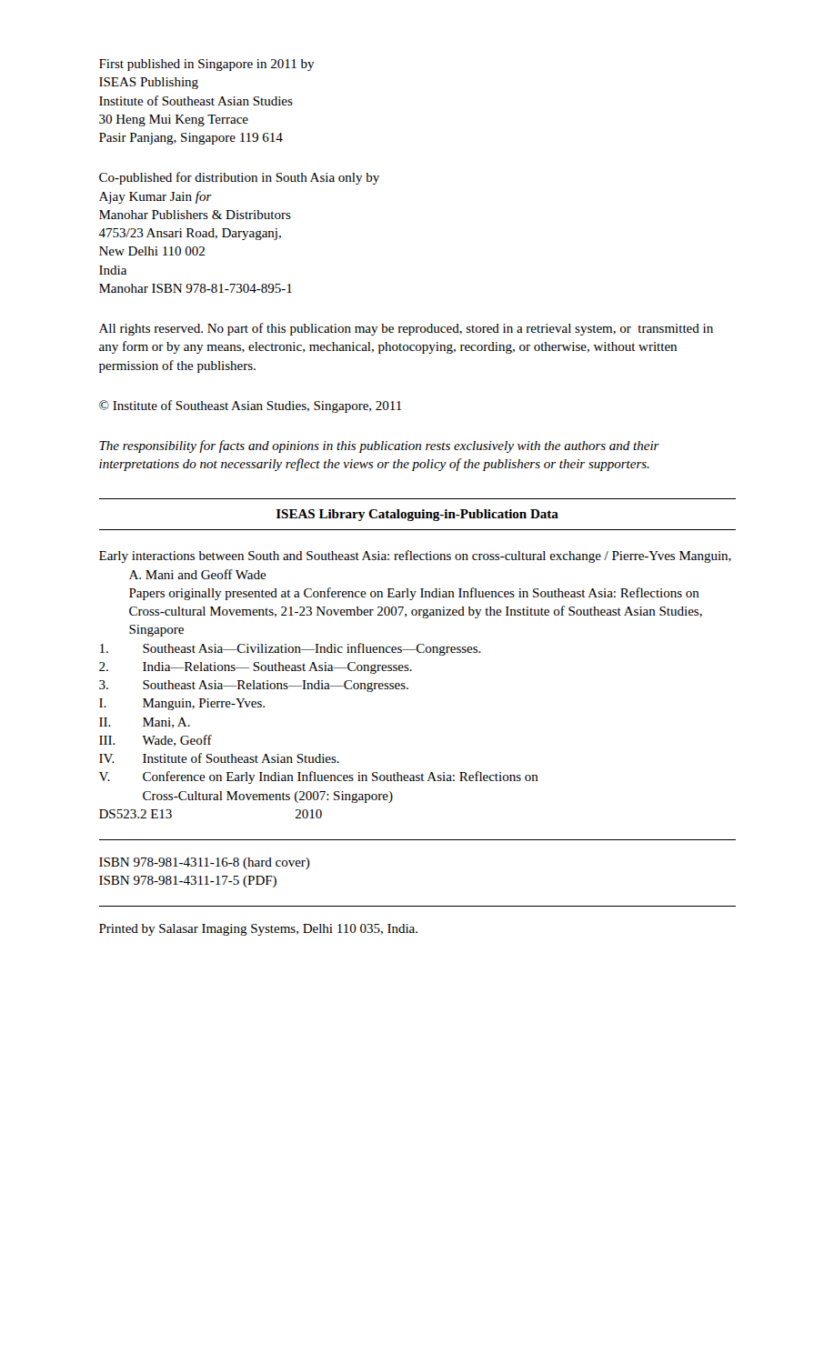First published in Singapore in 2011 by
ISEAS Publishing
Institute of Southeast Asian Studies
30 Heng Mui Keng Terrace
Pasir Panjang, Singapore 119 614
Co-published for distribution in South Asia only by
Ajay Kumar Jain for
Manohar Publishers & Distributors
4753/23 Ansari Road, Daryaganj,
New Delhi 110 002
India
Manohar ISBN 978-81-7304-895-1
All rights reserved. No part of this publication may be reproduced, stored in a retrieval system, or transmitted in any form or by any means, electronic, mechanical, photocopying, recording, or otherwise, without written permission of the publishers.
© Institute of Southeast Asian Studies, Singapore, 2011
The responsibility for facts and opinions in this publication rests exclusively with the authors and their interpretations do not necessarily reflect the views or the policy of the publishers or their supporters.
ISEAS Library Cataloguing-in-Publication Data
Early interactions between South and Southeast Asia: reflections on cross-cultural exchange / Pierre-Yves Manguin, A. Mani and Geoff Wade
Papers originally presented at a Conference on Early Indian Influences in Southeast Asia: Reflections on Cross-cultural Movements, 21-23 November 2007, organized by the Institute of Southeast Asian Studies, Singapore
| 1. | Southeast Asia—Civilization—Indic influences—Congresses. |
| 2. | India—Relations— Southeast Asia—Congresses. |
| 3. | Southeast Asia—Relations—India—Congresses. |
| I. | Manguin, Pierre-Yves. |
| II. | Mani, A. |
| III. | Wade, Geoff |
| IV. | Institute of Southeast Asian Studies. |
| V. | Conference on Early Indian Influences in Southeast Asia: Reflections on Cross-Cultural Movements (2007: Singapore) |
DS523.2 E13 2010
ISBN 978-981-4311-16-8 (hard cover)
ISBN 978-981-4311-17-5 (PDF)
Printed by Salasar Imaging Systems, Delhi 110 035, India.